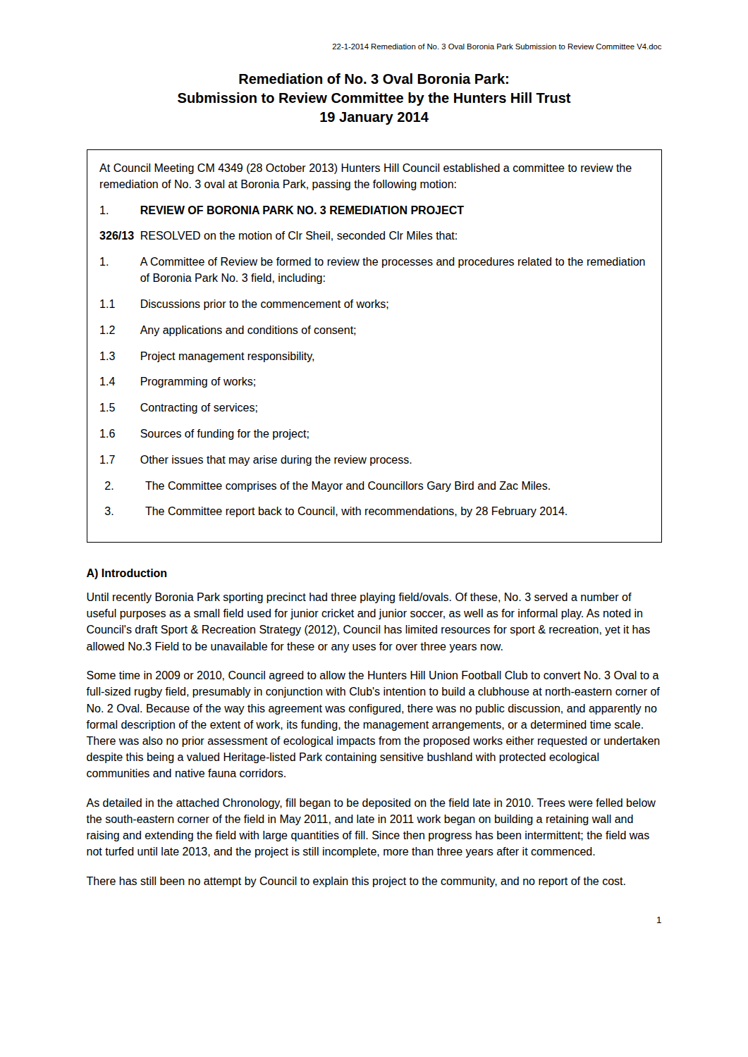22-1-2014 Remediation of No. 3 Oval Boronia Park Submission to Review Committee V4.doc
Remediation of No. 3 Oval Boronia Park:
Submission to Review Committee by the Hunters Hill Trust
19 January 2014
At Council Meeting CM 4349 (28 October 2013) Hunters Hill Council established a committee to review the remediation of No. 3 oval at Boronia Park, passing the following motion:
1.
REVIEW OF BORONIA PARK NO. 3 REMEDIATION PROJECT
326/13
RESOLVED on the motion of Clr Sheil, seconded Clr Miles that:
1.
A Committee of Review be formed to review the processes and procedures related to the remediation of Boronia Park No. 3 field, including:
1.1
Discussions prior to the commencement of works;
1.2
Any applications and conditions of consent;
1.3
Project management responsibility,
1.4
Programming of works;
1.5
Contracting of services;
1.6
Sources of funding for the project;
1.7
Other issues that may arise during the review process.
2.
The Committee comprises of the Mayor and Councillors Gary Bird and Zac Miles.
3.
The Committee report back to Council, with recommendations, by 28 February 2014.
A) Introduction
Until recently Boronia Park sporting precinct had three playing field/ovals. Of these, No. 3 served a number of useful purposes as a small field used for junior cricket and junior soccer, as well as for informal play. As noted in Council's draft Sport & Recreation Strategy (2012), Council has limited resources for sport & recreation, yet it has allowed No.3 Field to be unavailable for these or any uses for over three years now.
Some time in 2009 or 2010, Council agreed to allow the Hunters Hill Union Football Club to convert No. 3 Oval to a full-sized rugby field, presumably in conjunction with Club's intention to build a clubhouse at north-eastern corner of No. 2 Oval. Because of the way this agreement was configured, there was no public discussion, and apparently no formal description of the extent of work, its funding, the management arrangements, or a determined time scale. There was also no prior assessment of ecological impacts from the proposed works either requested or undertaken despite this being a valued Heritage-listed Park containing sensitive bushland with protected ecological communities and native fauna corridors.
As detailed in the attached Chronology, fill began to be deposited on the field late in 2010. Trees were felled below the south-eastern corner of the field in May 2011, and late in 2011 work began on building a retaining wall and raising and extending the field with large quantities of fill. Since then progress has been intermittent; the field was not turfed until late 2013, and the project is still incomplete, more than three years after it commenced.
There has still been no attempt by Council to explain this project to the community, and no report of the cost.
1